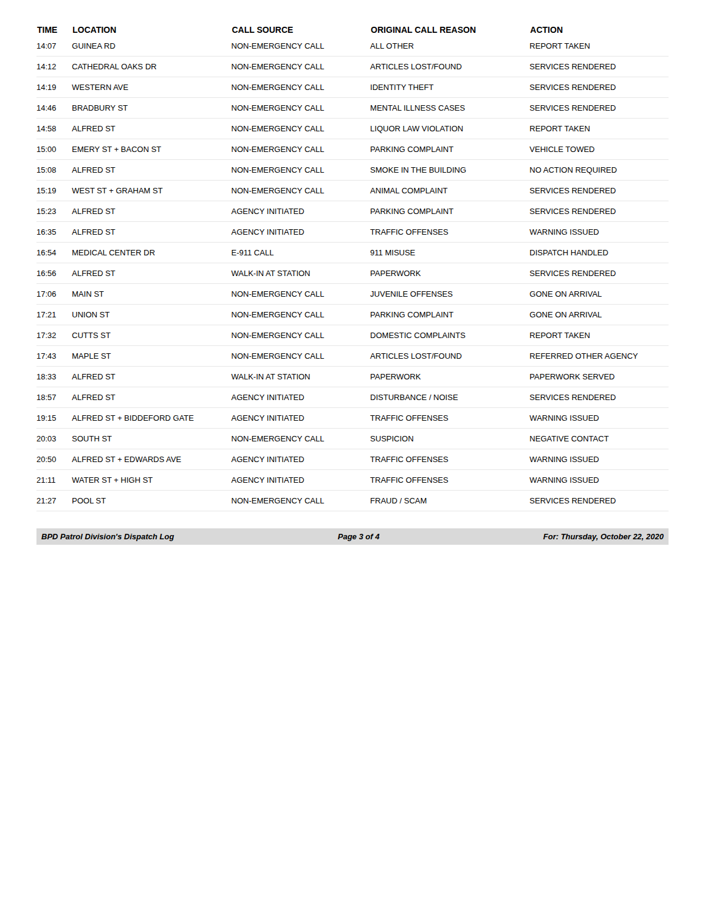| TIME | LOCATION | CALL SOURCE | ORIGINAL CALL REASON | ACTION |
| --- | --- | --- | --- | --- |
| 14:07 | GUINEA RD | NON-EMERGENCY CALL | ALL OTHER | REPORT TAKEN |
| 14:12 | CATHEDRAL OAKS DR | NON-EMERGENCY CALL | ARTICLES LOST/FOUND | SERVICES RENDERED |
| 14:19 | WESTERN AVE | NON-EMERGENCY CALL | IDENTITY THEFT | SERVICES RENDERED |
| 14:46 | BRADBURY ST | NON-EMERGENCY CALL | MENTAL ILLNESS CASES | SERVICES RENDERED |
| 14:58 | ALFRED ST | NON-EMERGENCY CALL | LIQUOR LAW VIOLATION | REPORT TAKEN |
| 15:00 | EMERY ST + BACON ST | NON-EMERGENCY CALL | PARKING COMPLAINT | VEHICLE TOWED |
| 15:08 | ALFRED ST | NON-EMERGENCY CALL | SMOKE IN THE BUILDING | NO ACTION REQUIRED |
| 15:19 | WEST ST + GRAHAM ST | NON-EMERGENCY CALL | ANIMAL COMPLAINT | SERVICES RENDERED |
| 15:23 | ALFRED ST | AGENCY INITIATED | PARKING COMPLAINT | SERVICES RENDERED |
| 16:35 | ALFRED ST | AGENCY INITIATED | TRAFFIC OFFENSES | WARNING ISSUED |
| 16:54 | MEDICAL CENTER DR | E-911 CALL | 911 MISUSE | DISPATCH HANDLED |
| 16:56 | ALFRED ST | WALK-IN AT STATION | PAPERWORK | SERVICES RENDERED |
| 17:06 | MAIN ST | NON-EMERGENCY CALL | JUVENILE OFFENSES | GONE ON ARRIVAL |
| 17:21 | UNION ST | NON-EMERGENCY CALL | PARKING COMPLAINT | GONE ON ARRIVAL |
| 17:32 | CUTTS ST | NON-EMERGENCY CALL | DOMESTIC COMPLAINTS | REPORT TAKEN |
| 17:43 | MAPLE ST | NON-EMERGENCY CALL | ARTICLES LOST/FOUND | REFERRED OTHER AGENCY |
| 18:33 | ALFRED ST | WALK-IN AT STATION | PAPERWORK | PAPERWORK SERVED |
| 18:57 | ALFRED ST | AGENCY INITIATED | DISTURBANCE / NOISE | SERVICES RENDERED |
| 19:15 | ALFRED ST + BIDDEFORD GATE | AGENCY INITIATED | TRAFFIC OFFENSES | WARNING ISSUED |
| 20:03 | SOUTH ST | NON-EMERGENCY CALL | SUSPICION | NEGATIVE CONTACT |
| 20:50 | ALFRED ST + EDWARDS AVE | AGENCY INITIATED | TRAFFIC OFFENSES | WARNING ISSUED |
| 21:11 | WATER ST + HIGH ST | AGENCY INITIATED | TRAFFIC OFFENSES | WARNING ISSUED |
| 21:27 | POOL ST | NON-EMERGENCY CALL | FRAUD / SCAM | SERVICES RENDERED |
BPD Patrol Division's Dispatch Log Page 3 of 4 For: Thursday, October 22, 2020